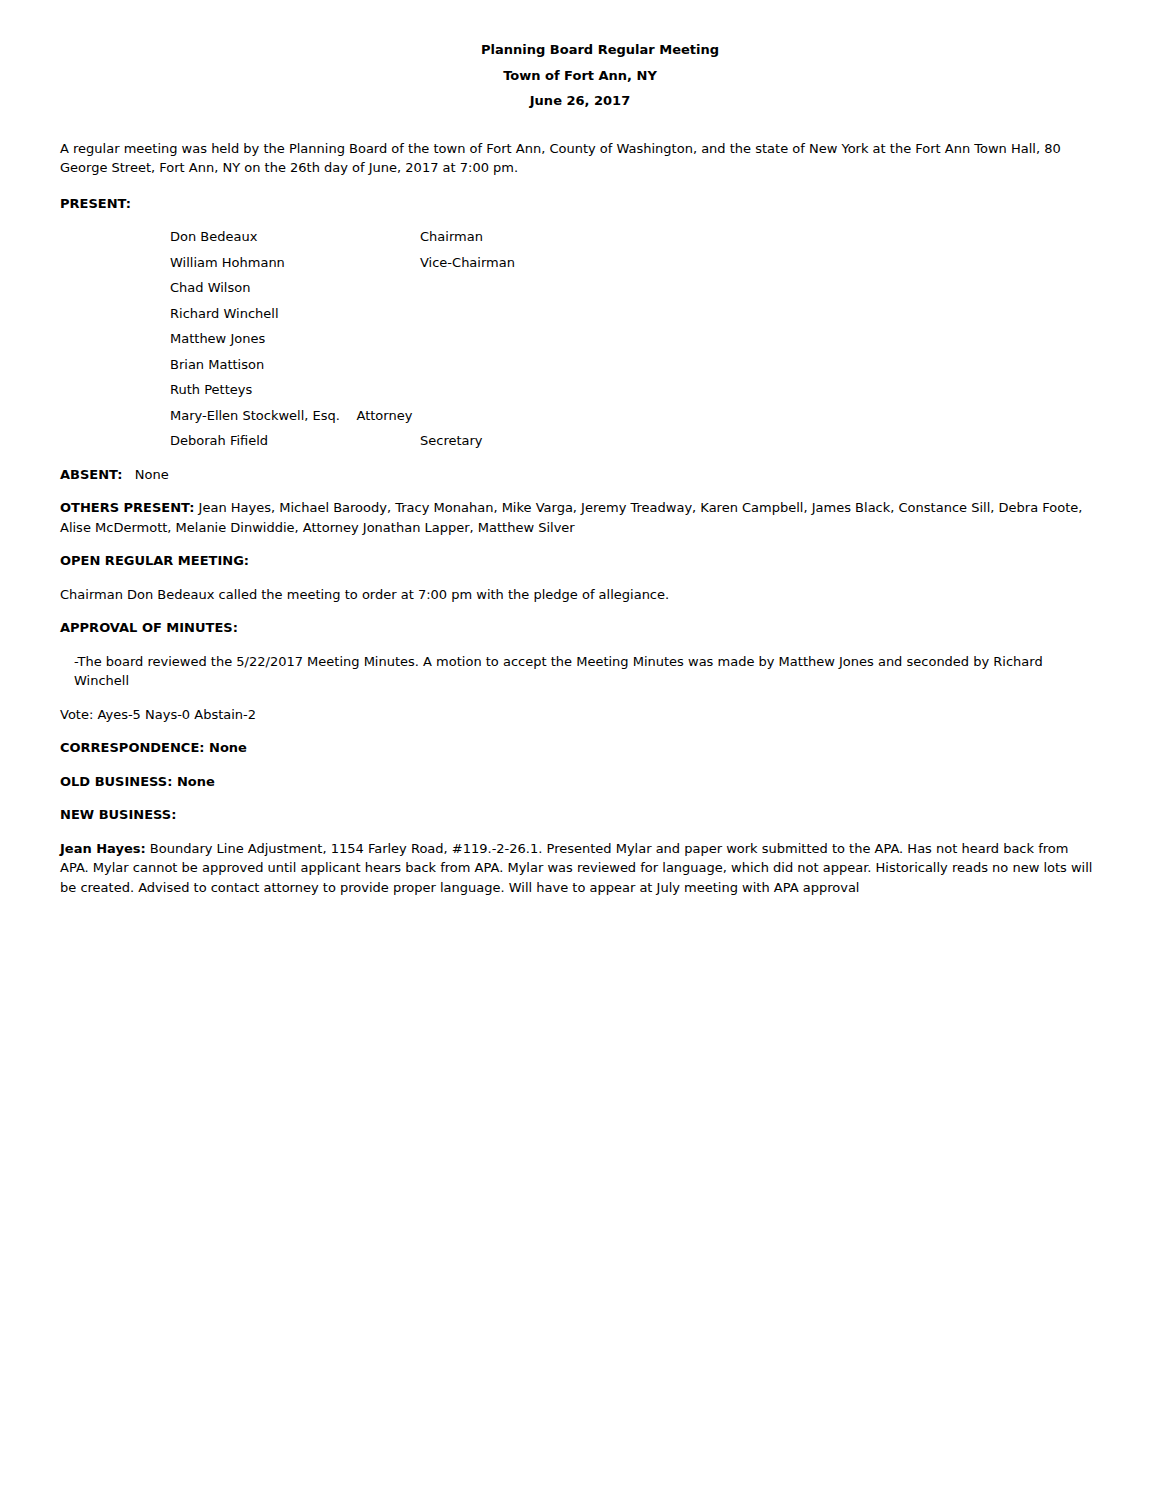Planning Board Regular Meeting
Town of Fort Ann, NY
June 26, 2017
A regular meeting was held by the Planning Board of the town of Fort Ann, County of Washington, and the state of New York at the Fort Ann Town Hall, 80 George Street, Fort Ann, NY on the 26th day of June, 2017 at 7:00 pm.
PRESENT:
Don Bedeaux Chairman
William Hohmann Vice-Chairman
Chad Wilson
Richard Winchell
Matthew Jones
Brian Mattison
Ruth Petteys
Mary-Ellen Stockwell, Esq. Attorney
Deborah Fifield Secretary
ABSENT:
None
OTHERS PRESENT:
Jean Hayes, Michael Baroody, Tracy Monahan, Mike Varga, Jeremy Treadway, Karen Campbell, James Black, Constance Sill, Debra Foote, Alise McDermott, Melanie Dinwiddie, Attorney Jonathan Lapper, Matthew Silver
OPEN REGULAR MEETING:
Chairman Don Bedeaux called the meeting to order at 7:00 pm with the pledge of allegiance.
APPROVAL OF MINUTES:
-The board reviewed the 5/22/2017 Meeting Minutes. A motion to accept the Meeting Minutes was made by Matthew Jones and seconded by Richard Winchell
Vote: Ayes-5 Nays-0 Abstain-2
CORRESPONDENCE: None
OLD BUSINESS: None
NEW BUSINESS:
Jean Hayes: Boundary Line Adjustment, 1154 Farley Road, #119.-2-26.1. Presented Mylar and paper work submitted to the APA. Has not heard back from APA. Mylar cannot be approved until applicant hears back from APA. Mylar was reviewed for language, which did not appear. Historically reads no new lots will be created. Advised to contact attorney to provide proper language. Will have to appear at July meeting with APA approval